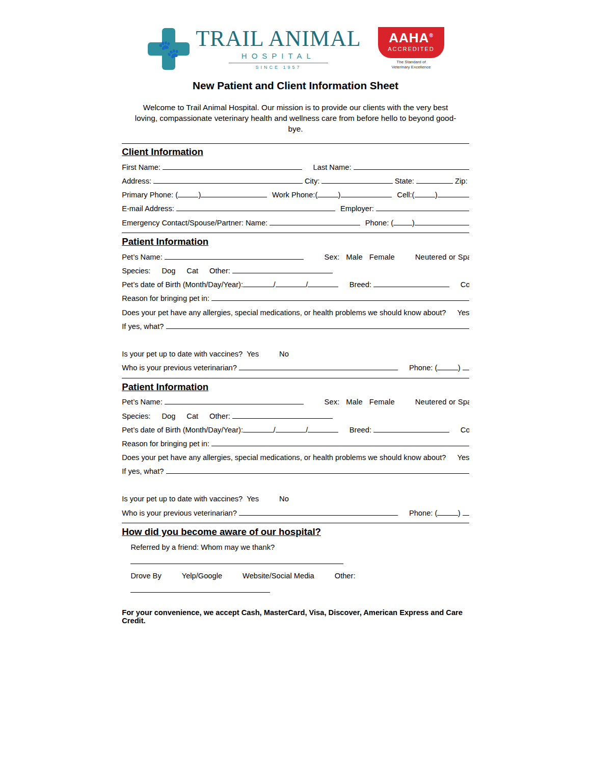🐾
TRAIL ANIMAL
HOSPITAL
SINCE 1957
AAHA®
ACCREDITED
The Standard of
Veterinary Excellence
New Patient and Client Information Sheet
Welcome to Trail Animal Hospital. Our mission is to provide our clients with the very best loving, compassionate veterinary health and wellness care from before hello to beyond good-bye.
Client Information
First Name: Last Name:
Address: City: State: Zip:
Primary Phone: ( ) Work Phone:( ) Cell:( )
E-mail Address: Employer:
Emergency Contact/Spouse/Partner: Name: Phone: ( )
Patient Information
Pet’s Name: Sex: Male Female Neutered or Spayed? Yes No
Species: Dog Cat Other:
Pet’s date of Birth (Month/Day/Year): / / Breed: Color:
Reason for bringing pet in:
Does your pet have any allergies, special medications, or health problems we should know about? Yes No
If yes, what?
Is your pet up to date with vaccines? Yes No
Who is your previous veterinarian? Phone: ( )
Patient Information
Pet’s Name: Sex: Male Female Neutered or Spayed? Yes No
Species: Dog Cat Other:
Pet’s date of Birth (Month/Day/Year): / / Breed: Color:
Reason for bringing pet in:
Does your pet have any allergies, special medications, or health problems we should know about? Yes No
If yes, what?
Is your pet up to date with vaccines? Yes No
Who is your previous veterinarian? Phone: ( )
How did you become aware of our hospital?
Referred by a friend: Whom may we thank?
Drove By Yelp/Google Website/Social Media Other:
For your convenience, we accept Cash, MasterCard, Visa, Discover, American Express and Care Credit.